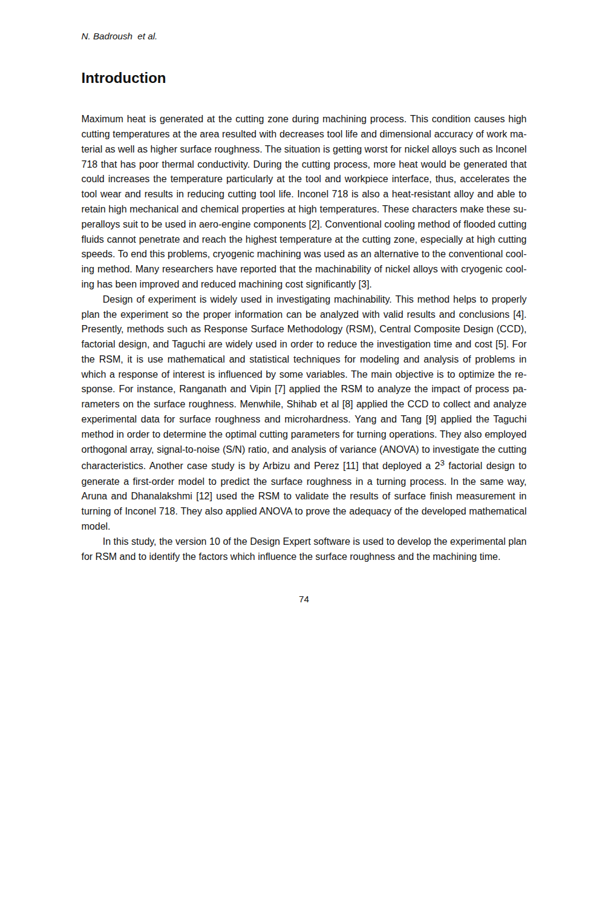N. Badroush et al.
Introduction
Maximum heat is generated at the cutting zone during machining process. This condition causes high cutting temperatures at the area resulted with decreases tool life and dimensional accuracy of work material as well as higher surface roughness. The situation is getting worst for nickel alloys such as Inconel 718 that has poor thermal conductivity. During the cutting process, more heat would be generated that could increases the temperature particularly at the tool and workpiece interface, thus, accelerates the tool wear and results in reducing cutting tool life. Inconel 718 is also a heat-resistant alloy and able to retain high mechanical and chemical properties at high temperatures. These characters make these superalloys suit to be used in aero-engine components [2]. Conventional cooling method of flooded cutting fluids cannot penetrate and reach the highest temperature at the cutting zone, especially at high cutting speeds. To end this problems, cryogenic machining was used as an alternative to the conventional cooling method. Many researchers have reported that the machinability of nickel alloys with cryogenic cooling has been improved and reduced machining cost significantly [3].
Design of experiment is widely used in investigating machinability. This method helps to properly plan the experiment so the proper information can be analyzed with valid results and conclusions [4]. Presently, methods such as Response Surface Methodology (RSM), Central Composite Design (CCD), factorial design, and Taguchi are widely used in order to reduce the investigation time and cost [5]. For the RSM, it is use mathematical and statistical techniques for modeling and analysis of problems in which a response of interest is influenced by some variables. The main objective is to optimize the response. For instance, Ranganath and Vipin [7] applied the RSM to analyze the impact of process parameters on the surface roughness. Menwhile, Shihab et al [8] applied the CCD to collect and analyze experimental data for surface roughness and microhardness. Yang and Tang [9] applied the Taguchi method in order to determine the optimal cutting parameters for turning operations. They also employed orthogonal array, signal-to-noise (S/N) ratio, and analysis of variance (ANOVA) to investigate the cutting characteristics. Another case study is by Arbizu and Perez [11] that deployed a 23 factorial design to generate a first-order model to predict the surface roughness in a turning process. In the same way, Aruna and Dhanalakshmi [12] used the RSM to validate the results of surface finish measurement in turning of Inconel 718. They also applied ANOVA to prove the adequacy of the developed mathematical model.
In this study, the version 10 of the Design Expert software is used to develop the experimental plan for RSM and to identify the factors which influence the surface roughness and the machining time.
74